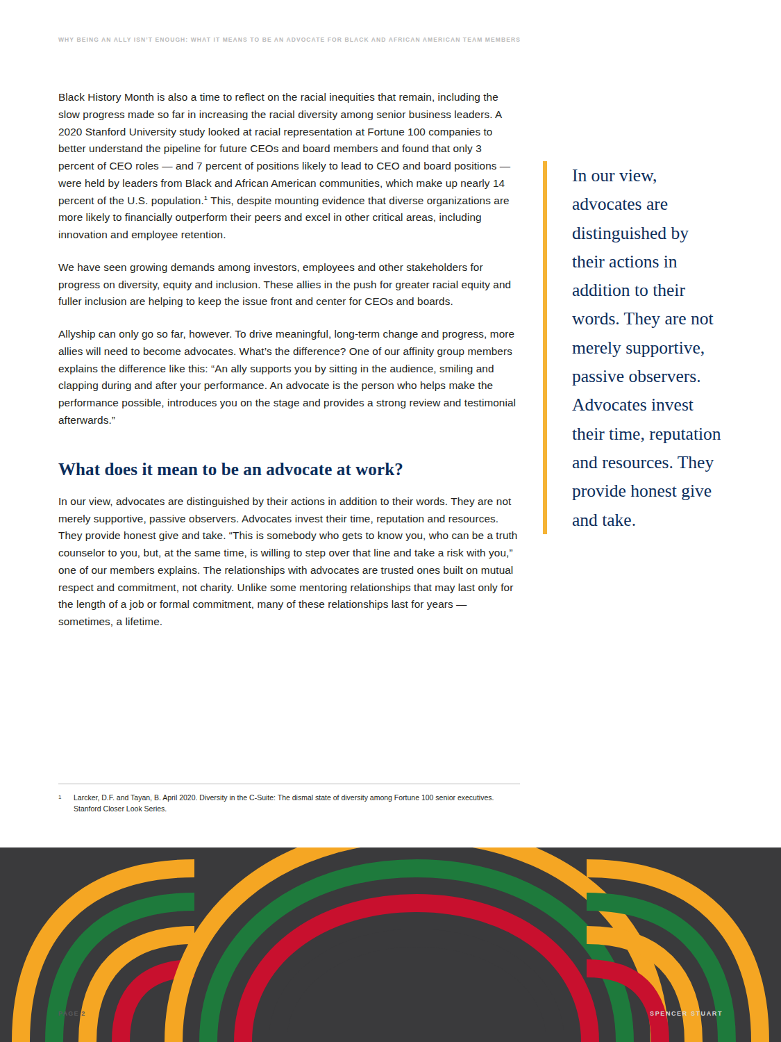Why being an ally isn’t enough: What it means to be an advocate for Black and African American team members
Black History Month is also a time to reflect on the racial inequities that remain, including the slow progress made so far in increasing the racial diversity among senior business leaders. A 2020 Stanford University study looked at racial representation at Fortune 100 companies to better understand the pipeline for future CEOs and board members and found that only 3 percent of CEO roles — and 7 percent of positions likely to lead to CEO and board positions — were held by leaders from Black and African American communities, which make up nearly 14 percent of the U.S. population.1 This, despite mounting evidence that diverse organizations are more likely to financially outperform their peers and excel in other critical areas, including innovation and employee retention.
We have seen growing demands among investors, employees and other stakeholders for progress on diversity, equity and inclusion. These allies in the push for greater racial equity and fuller inclusion are helping to keep the issue front and center for CEOs and boards.
Allyship can only go so far, however. To drive meaningful, long-term change and progress, more allies will need to become advocates. What’s the difference? One of our affinity group members explains the difference like this: “An ally supports you by sitting in the audience, smiling and clapping during and after your performance. An advocate is the person who helps make the performance possible, introduces you on the stage and provides a strong review and testimonial afterwards.”
What does it mean to be an advocate at work?
In our view, advocates are distinguished by their actions in addition to their words. They are not merely supportive, passive observers. Advocates invest their time, reputation and resources. They provide honest give and take. “This is somebody who gets to know you, who can be a truth counselor to you, but, at the same time, is willing to step over that line and take a risk with you,” one of our members explains. The relationships with advocates are trusted ones built on mutual respect and commitment, not charity. Unlike some mentoring relationships that may last only for the length of a job or formal commitment, many of these relationships last for years — sometimes, a lifetime.
In our view, advocates are distinguished by their actions in addition to their words. They are not merely supportive, passive observers. Advocates invest their time, reputation and resources. They provide honest give and take.
1
Larcker, D.F. and Tayan, B. April 2020. Diversity in the C-Suite: The dismal state of diversity among Fortune 100 senior executives. Stanford Closer Look Series.
Page 2
Spencer Stuart